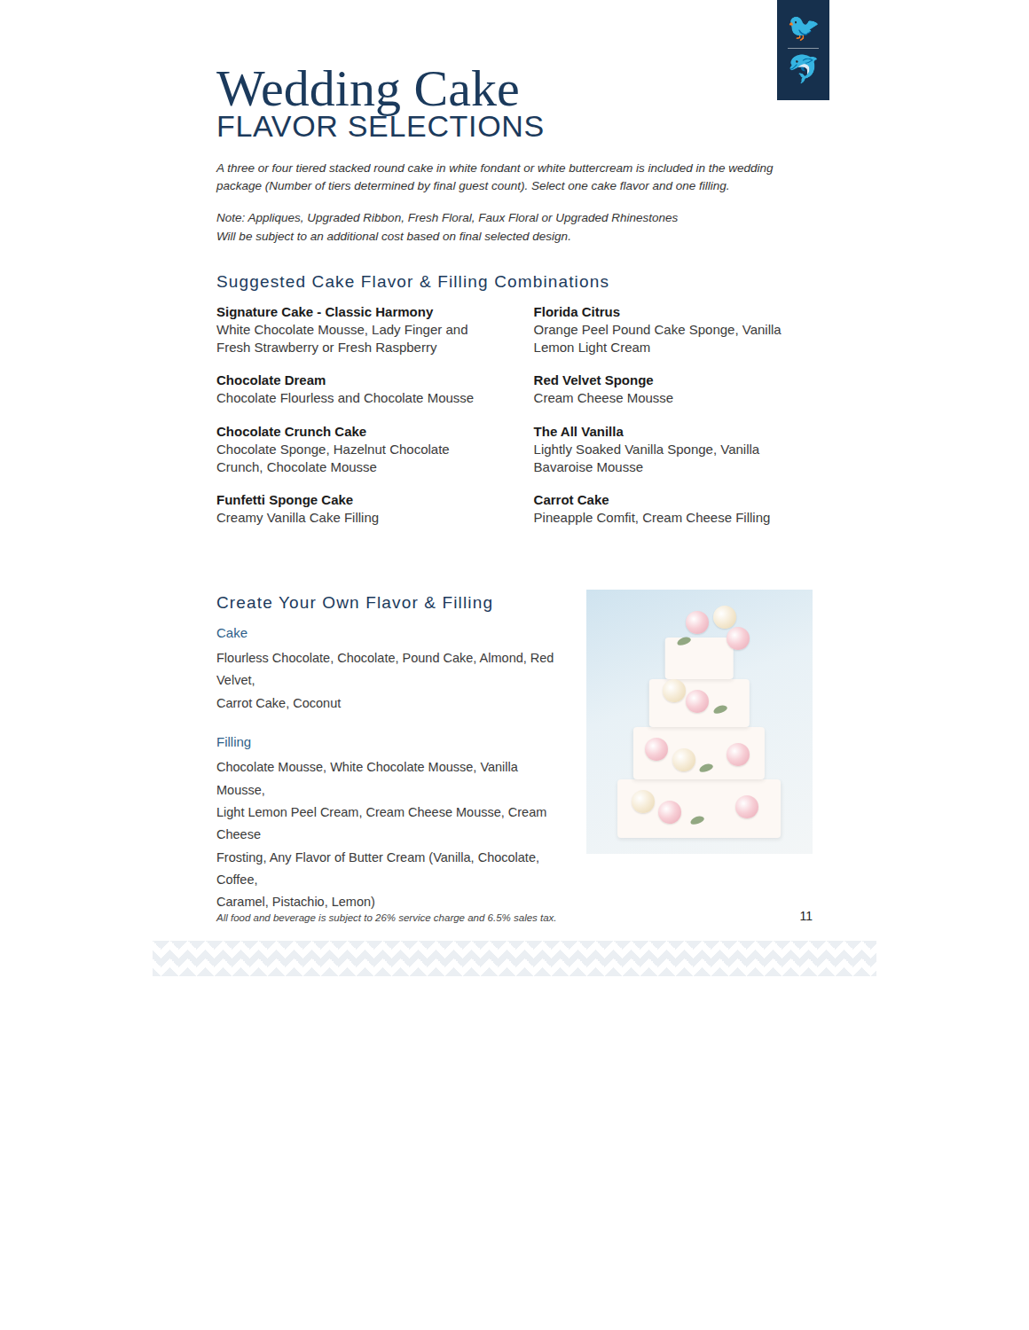🐦
🐬
Wedding Cake
Flavor Selections
A three or four tiered stacked round cake in white fondant or white buttercream is included in the wedding package (Number of tiers determined by final guest count). Select one cake flavor and one filling.
Note: Appliques, Upgraded Ribbon, Fresh Floral, Faux Floral or Upgraded Rhinestones
Will be subject to an additional cost based on final selected design.
Suggested Cake Flavor & Filling Combinations
Signature Cake - Classic Harmony
White Chocolate Mousse, Lady Finger and Fresh Strawberry or Fresh Raspberry
Chocolate Dream
Chocolate Flourless and Chocolate Mousse
Chocolate Crunch Cake
Chocolate Sponge, Hazelnut Chocolate Crunch, Chocolate Mousse
Funfetti Sponge Cake
Creamy Vanilla Cake Filling
Florida Citrus
Orange Peel Pound Cake Sponge, Vanilla Lemon Light Cream
Red Velvet Sponge
Cream Cheese Mousse
The All Vanilla
Lightly Soaked Vanilla Sponge, Vanilla Bavaroise Mousse
Carrot Cake
Pineapple Comfit, Cream Cheese Filling
Create Your Own Flavor & Filling
Cake
Flourless Chocolate, Chocolate, Pound Cake, Almond, Red Velvet,
Carrot Cake, Coconut
Filling
Chocolate Mousse, White Chocolate Mousse, Vanilla Mousse,
Light Lemon Peel Cream, Cream Cheese Mousse, Cream Cheese
Frosting, Any Flavor of Butter Cream (Vanilla, Chocolate, Coffee,
Caramel, Pistachio, Lemon)
All food and beverage is subject to 26% service charge and 6.5% sales tax.
11